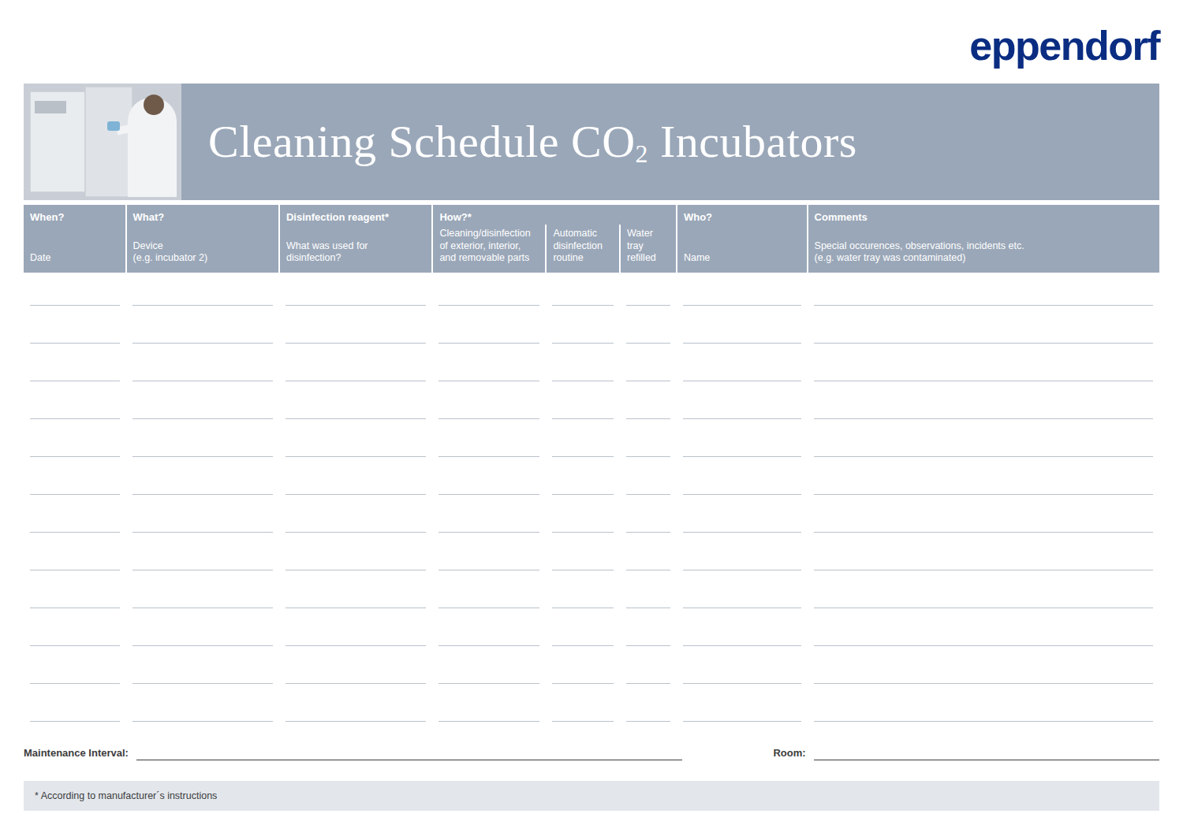eppendorf
Cleaning Schedule CO2 Incubators
| When? | What? | Disinfection reagent* | How?* | Who? | Comments |
| --- | --- | --- | --- | --- | --- |
| Date | Device (e.g. incubator 2) | What was used for disinfection? | Cleaning/disinfection of exterior, interior, and removable parts | Automatic disinfection routine | Water tray refilled | Name | Special occurences, observations, incidents etc. (e.g. water tray was contaminated) |
Maintenance Interval:
Room:
* According to manufacturer´s instructions